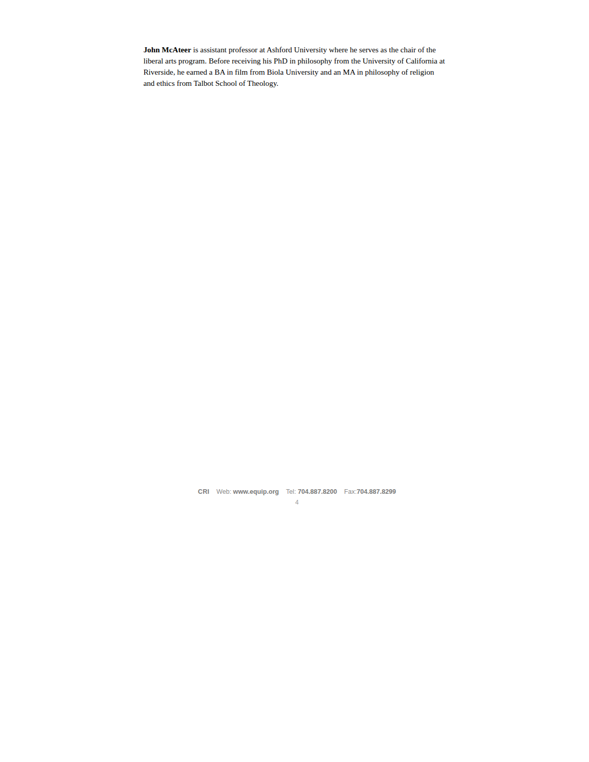John McAteer is assistant professor at Ashford University where he serves as the chair of the liberal arts program. Before receiving his PhD in philosophy from the University of California at Riverside, he earned a BA in film from Biola University and an MA in philosophy of religion and ethics from Talbot School of Theology.
CRI Web: www.equip.org Tel: 704.887.8200 Fax:704.887.8299
4